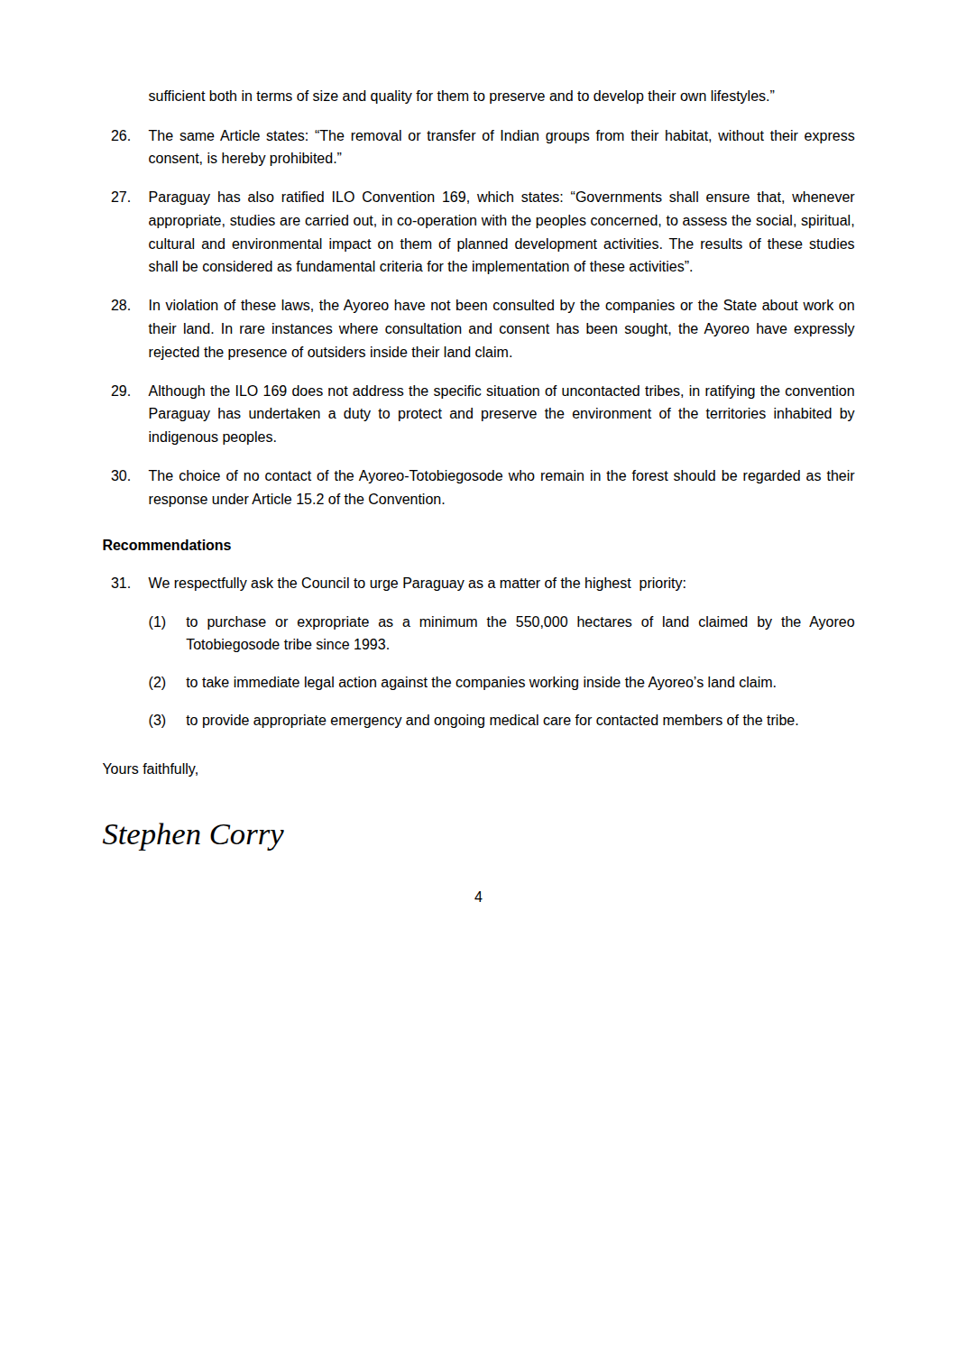sufficient both in terms of size and quality for them to preserve and to develop their own lifestyles.”
The same Article states: “The removal or transfer of Indian groups from their habitat, without their express consent, is hereby prohibited.”
Paraguay has also ratified ILO Convention 169, which states: “Governments shall ensure that, whenever appropriate, studies are carried out, in co-operation with the peoples concerned, to assess the social, spiritual, cultural and environmental impact on them of planned development activities. The results of these studies shall be considered as fundamental criteria for the implementation of these activities”.
In violation of these laws, the Ayoreo have not been consulted by the companies or the State about work on their land. In rare instances where consultation and consent has been sought, the Ayoreo have expressly rejected the presence of outsiders inside their land claim.
Although the ILO 169 does not address the specific situation of uncontacted tribes, in ratifying the convention Paraguay has undertaken a duty to protect and preserve the environment of the territories inhabited by indigenous peoples.
The choice of no contact of the Ayoreo-Totobiegosode who remain in the forest should be regarded as their response under Article 15.2 of the Convention.
Recommendations
We respectfully ask the Council to urge Paraguay as a matter of the highest priority:
to purchase or expropriate as a minimum the 550,000 hectares of land claimed by the Ayoreo Totobiegosode tribe since 1993.
to take immediate legal action against the companies working inside the Ayoreo’s land claim.
to provide appropriate emergency and ongoing medical care for contacted members of the tribe.
Yours faithfully,
Stephen Corry
4